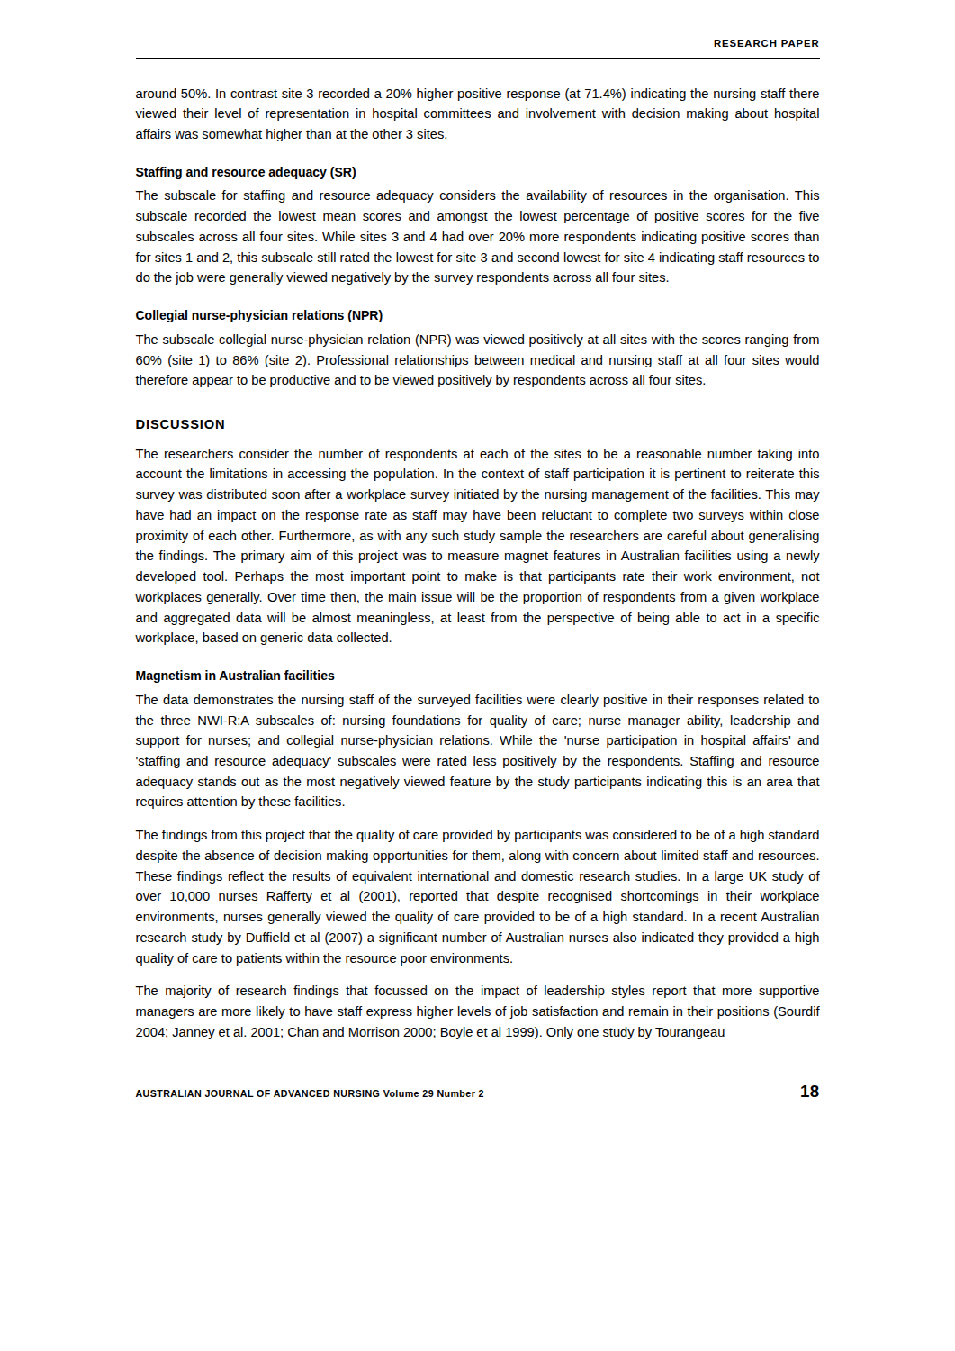RESEARCH PAPER
around 50%. In contrast site 3 recorded a 20% higher positive response (at 71.4%) indicating the nursing staff there viewed their level of representation in hospital committees and involvement with decision making about hospital affairs was somewhat higher than at the other 3 sites.
Staffing and resource adequacy (SR)
The subscale for staffing and resource adequacy considers the availability of resources in the organisation. This subscale recorded the lowest mean scores and amongst the lowest percentage of positive scores for the five subscales across all four sites. While sites 3 and 4 had over 20% more respondents indicating positive scores than for sites 1 and 2, this subscale still rated the lowest for site 3 and second lowest for site 4 indicating staff resources to do the job were generally viewed negatively by the survey respondents across all four sites.
Collegial nurse-physician relations (NPR)
The subscale collegial nurse-physician relation (NPR) was viewed positively at all sites with the scores ranging from 60% (site 1) to 86% (site 2). Professional relationships between medical and nursing staff at all four sites would therefore appear to be productive and to be viewed positively by respondents across all four sites.
Discussion
The researchers consider the number of respondents at each of the sites to be a reasonable number taking into account the limitations in accessing the population. In the context of staff participation it is pertinent to reiterate this survey was distributed soon after a workplace survey initiated by the nursing management of the facilities. This may have had an impact on the response rate as staff may have been reluctant to complete two surveys within close proximity of each other. Furthermore, as with any such study sample the researchers are careful about generalising the findings. The primary aim of this project was to measure magnet features in Australian facilities using a newly developed tool. Perhaps the most important point to make is that participants rate their work environment, not workplaces generally. Over time then, the main issue will be the proportion of respondents from a given workplace and aggregated data will be almost meaningless, at least from the perspective of being able to act in a specific workplace, based on generic data collected.
Magnetism in Australian facilities
The data demonstrates the nursing staff of the surveyed facilities were clearly positive in their responses related to the three NWI-R:A subscales of: nursing foundations for quality of care; nurse manager ability, leadership and support for nurses; and collegial nurse-physician relations. While the 'nurse participation in hospital affairs' and 'staffing and resource adequacy' subscales were rated less positively by the respondents. Staffing and resource adequacy stands out as the most negatively viewed feature by the study participants indicating this is an area that requires attention by these facilities.
The findings from this project that the quality of care provided by participants was considered to be of a high standard despite the absence of decision making opportunities for them, along with concern about limited staff and resources. These findings reflect the results of equivalent international and domestic research studies. In a large UK study of over 10,000 nurses Rafferty et al (2001), reported that despite recognised shortcomings in their workplace environments, nurses generally viewed the quality of care provided to be of a high standard. In a recent Australian research study by Duffield et al (2007) a significant number of Australian nurses also indicated they provided a high quality of care to patients within the resource poor environments.
The majority of research findings that focussed on the impact of leadership styles report that more supportive managers are more likely to have staff express higher levels of job satisfaction and remain in their positions (Sourdif 2004; Janney et al. 2001; Chan and Morrison 2000; Boyle et al 1999). Only one study by Tourangeau
AUSTRALIAN JOURNAL OF ADVANCED NURSING Volume 29 Number 2 18